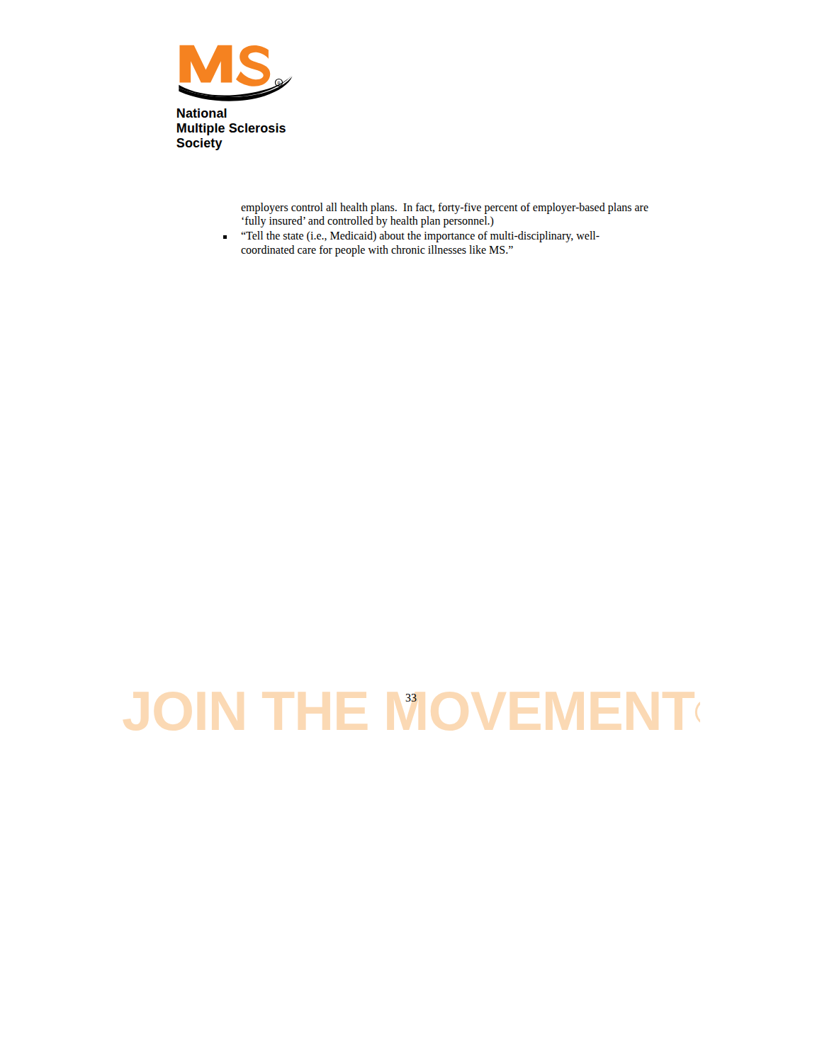R
National
Multiple Sclerosis
Society
employers control all health plans. In fact, forty-five percent of employer-based plans are ‘fully insured’ and controlled by health plan personnel.)
“Tell the state (i.e., Medicaid) about the importance of multi-disciplinary, well-coordinated care for people with chronic illnesses like MS.”
33
JOIN THE MOVEMENT®